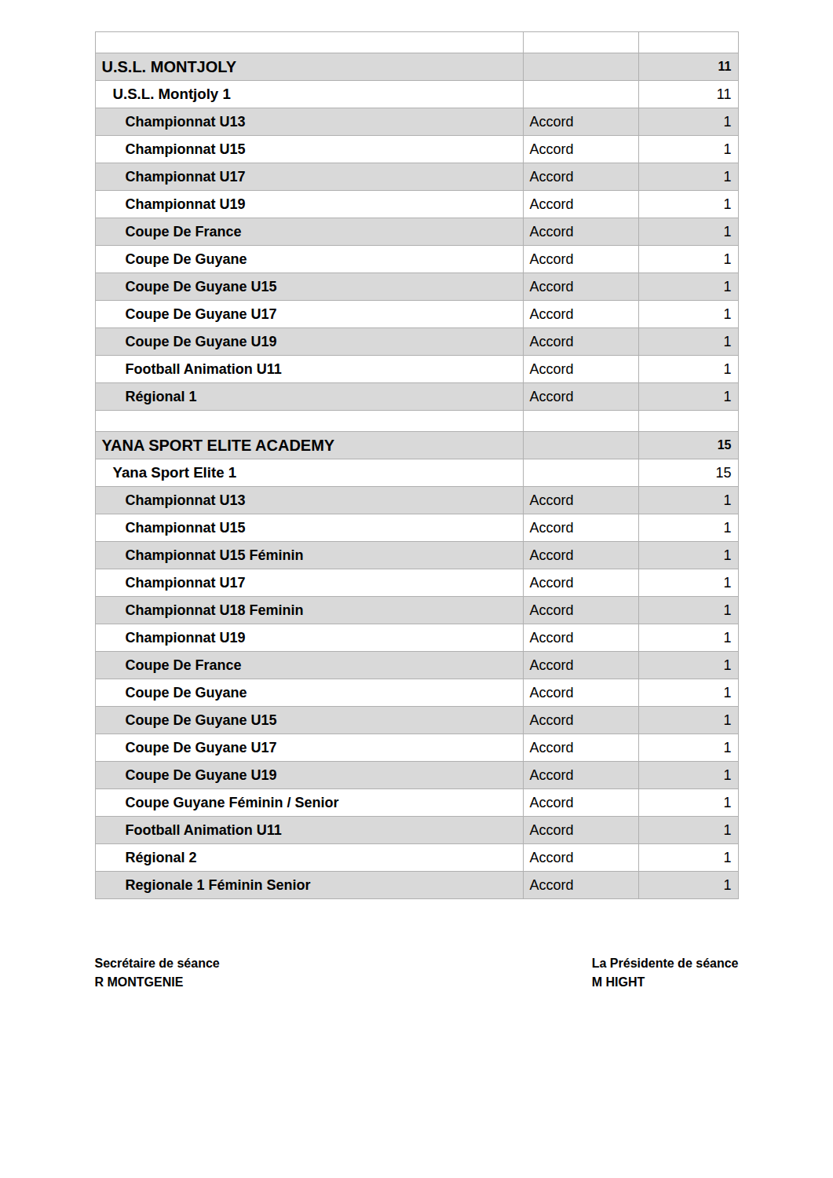| U.S.L. MONTJOLY | | 11 |
| U.S.L. Montjoly 1 | | 11 |
| Championnat U13 | Accord | 1 |
| Championnat U15 | Accord | 1 |
| Championnat U17 | Accord | 1 |
| Championnat U19 | Accord | 1 |
| Coupe De France | Accord | 1 |
| Coupe De Guyane | Accord | 1 |
| Coupe De Guyane U15 | Accord | 1 |
| Coupe De Guyane U17 | Accord | 1 |
| Coupe De Guyane U19 | Accord | 1 |
| Football Animation U11 | Accord | 1 |
| Régional 1 | Accord | 1 |
| YANA SPORT ELITE ACADEMY | | 15 |
| Yana Sport Elite 1 | | 15 |
| Championnat U13 | Accord | 1 |
| Championnat U15 | Accord | 1 |
| Championnat U15 Féminin | Accord | 1 |
| Championnat U17 | Accord | 1 |
| Championnat U18 Feminin | Accord | 1 |
| Championnat U19 | Accord | 1 |
| Coupe De France | Accord | 1 |
| Coupe De Guyane | Accord | 1 |
| Coupe De Guyane U15 | Accord | 1 |
| Coupe De Guyane U17 | Accord | 1 |
| Coupe De Guyane U19 | Accord | 1 |
| Coupe Guyane Féminin / Senior | Accord | 1 |
| Football Animation U11 | Accord | 1 |
| Régional 2 | Accord | 1 |
| Regionale 1 Féminin Senior | Accord | 1 |
Secrétaire de séance
R MONTGENIE
La Présidente de séance
M HIGHT